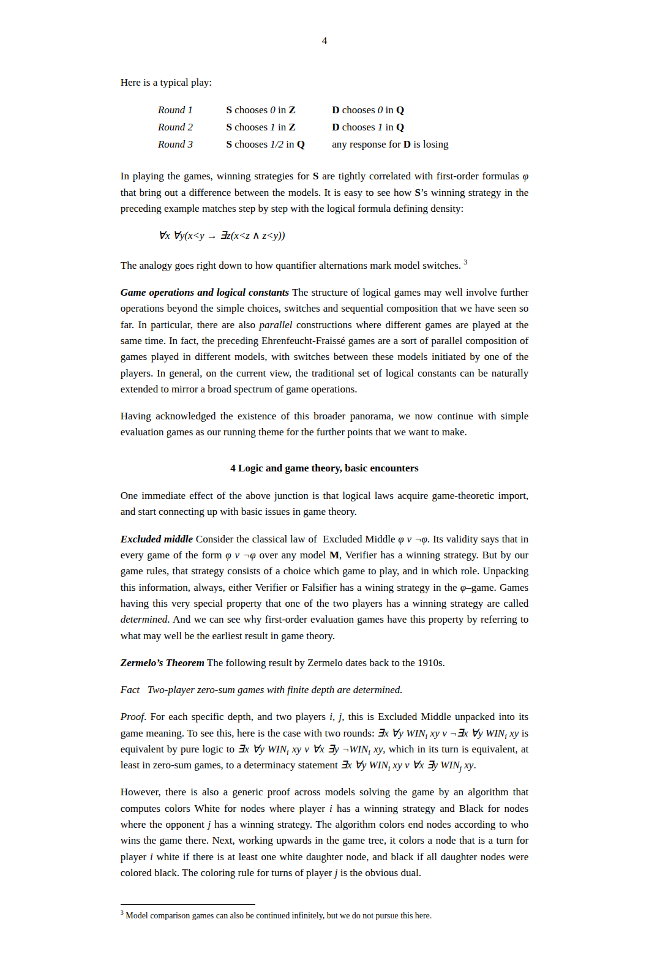4
Here is a typical play:
| Round 1 | S chooses 0 in Z | D chooses 0 in Q |
| Round 2 | S chooses 1 in Z | D chooses 1 in Q |
| Round 3 | S chooses 1/2 in Q | any response for D is losing |
In playing the games, winning strategies for S are tightly correlated with first-order formulas φ that bring out a difference between the models. It is easy to see how S’s winning strategy in the preceding example matches step by step with the logical formula defining density:
∀x ∀y(x<y → ∃z(x<z ∧ z<y))
The analogy goes right down to how quantifier alternations mark model switches. 3
Game operations and logical constants The structure of logical games may well involve further operations beyond the simple choices, switches and sequential composition that we have seen so far. In particular, there are also parallel constructions where different games are played at the same time. In fact, the preceding Ehrenfeucht-Fraissé games are a sort of parallel composition of games played in different models, with switches between these models initiated by one of the players. In general, on the current view, the traditional set of logical constants can be naturally extended to mirror a broad spectrum of game operations.
Having acknowledged the existence of this broader panorama, we now continue with simple evaluation games as our running theme for the further points that we want to make.
4 Logic and game theory, basic encounters
One immediate effect of the above junction is that logical laws acquire game-theoretic import, and start connecting up with basic issues in game theory.
Excluded middle Consider the classical law of Excluded Middle φ v ¬φ. Its validity says that in every game of the form φ v ¬φ over any model M, Verifier has a winning strategy. But by our game rules, that strategy consists of a choice which game to play, and in which role. Unpacking this information, always, either Verifier or Falsifier has a wining strategy in the φ–game. Games having this very special property that one of the two players has a winning strategy are called determined. And we can see why first-order evaluation games have this property by referring to what may well be the earliest result in game theory.
Zermelo’s Theorem The following result by Zermelo dates back to the 1910s.
Fact Two-player zero-sum games with finite depth are determined.
Proof. For each specific depth, and two players i, j, this is Excluded Middle unpacked into its game meaning. To see this, here is the case with two rounds: ∃x ∀y WINi xy v ¬∃x ∀y WINi xy is equivalent by pure logic to ∃x ∀y WINi xy v ∀x ∃y ¬WINi xy, which in its turn is equivalent, at least in zero-sum games, to a determinacy statement ∃x ∀y WINi xy v ∀x ∃y WINj xy.
However, there is also a generic proof across models solving the game by an algorithm that computes colors White for nodes where player i has a winning strategy and Black for nodes where the opponent j has a winning strategy. The algorithm colors end nodes according to who wins the game there. Next, working upwards in the game tree, it colors a node that is a turn for player i white if there is at least one white daughter node, and black if all daughter nodes were colored black. The coloring rule for turns of player j is the obvious dual.
3 Model comparison games can also be continued infinitely, but we do not pursue this here.